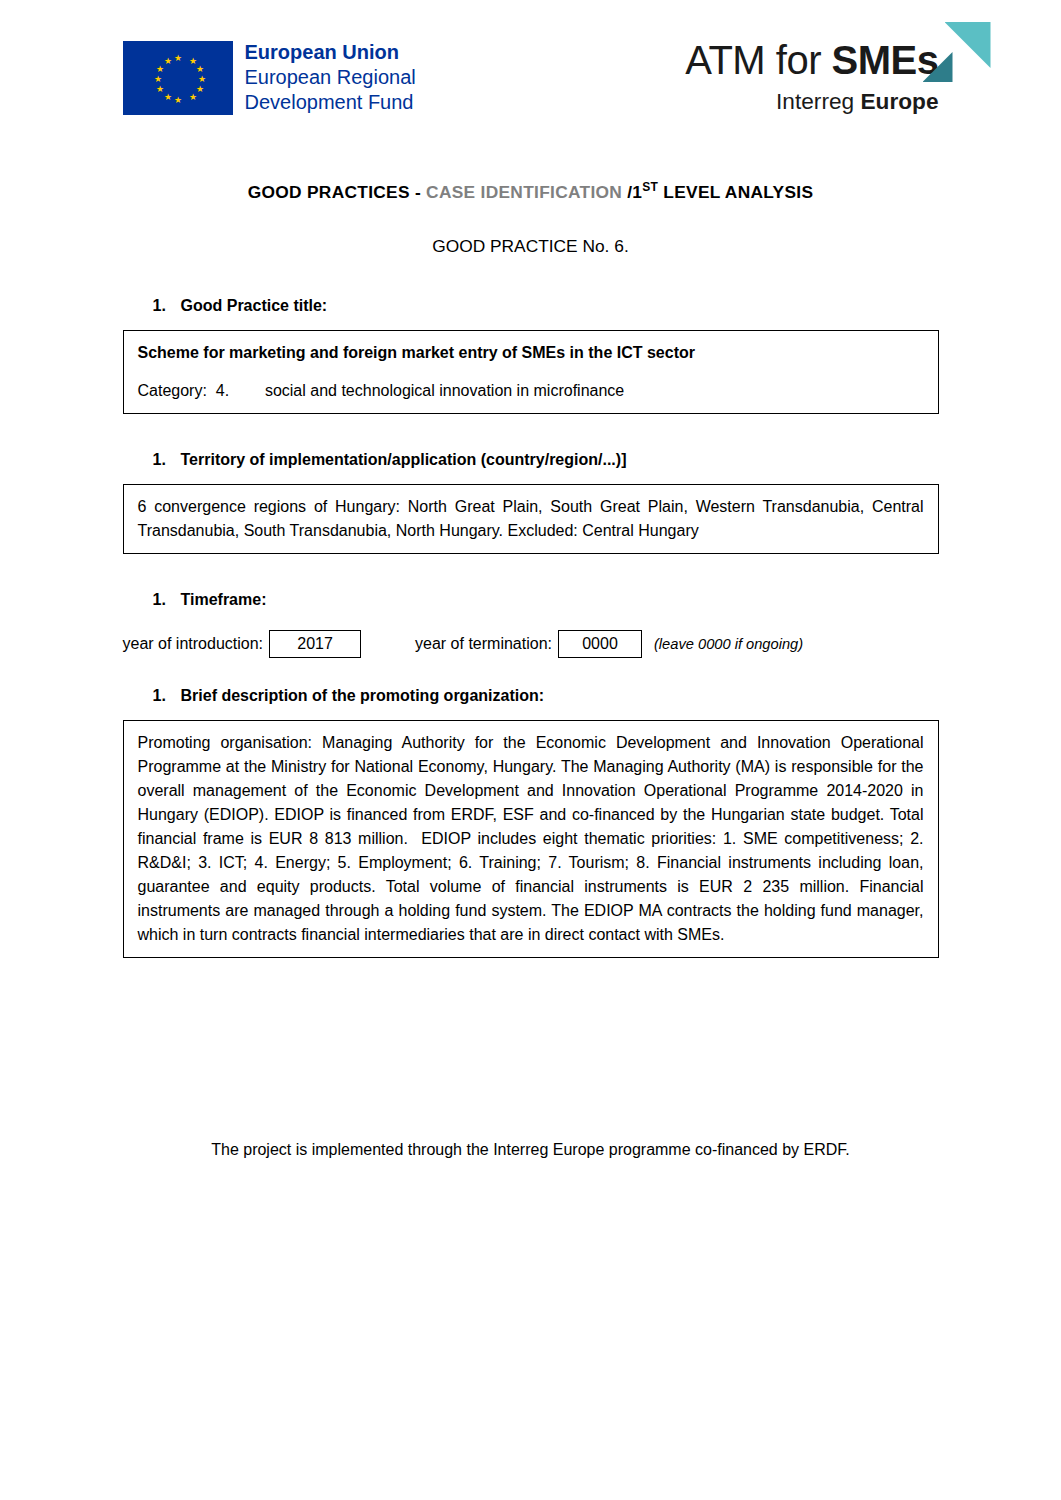★ ★ ★ ★ ★ ★ ★ ★ ★ ★ ★ ★
European Union
European Regional
Development Fund
ATM for SMEs
Interreg Europe
GOOD PRACTICES - CASE IDENTIFICATION /1ST LEVEL ANALYSIS
GOOD PRACTICE No. 6.
Good Practice title:
Scheme for marketing and foreign market entry of SMEs in the ICT sector
Category: 4. social and technological innovation in microfinance
Territory of implementation/application (country/region/...)]
6 convergence regions of Hungary: North Great Plain, South Great Plain, Western Transdanubia, Central Transdanubia, South Transdanubia, North Hungary. Excluded: Central Hungary
Timeframe:
year of introduction: 2017 year of termination: 0000 (leave 0000 if ongoing)
Brief description of the promoting organization:
Promoting organisation: Managing Authority for the Economic Development and Innovation Operational Programme at the Ministry for National Economy, Hungary. The Managing Authority (MA) is responsible for the overall management of the Economic Development and Innovation Operational Programme 2014-2020 in Hungary (EDIOP). EDIOP is financed from ERDF, ESF and co-financed by the Hungarian state budget. Total financial frame is EUR 8 813 million. EDIOP includes eight thematic priorities: 1. SME competitiveness; 2. R&D&I; 3. ICT; 4. Energy; 5. Employment; 6. Training; 7. Tourism; 8. Financial instruments including loan, guarantee and equity products. Total volume of financial instruments is EUR 2 235 million. Financial instruments are managed through a holding fund system. The EDIOP MA contracts the holding fund manager, which in turn contracts financial intermediaries that are in direct contact with SMEs.
The project is implemented through the Interreg Europe programme co-financed by ERDF.